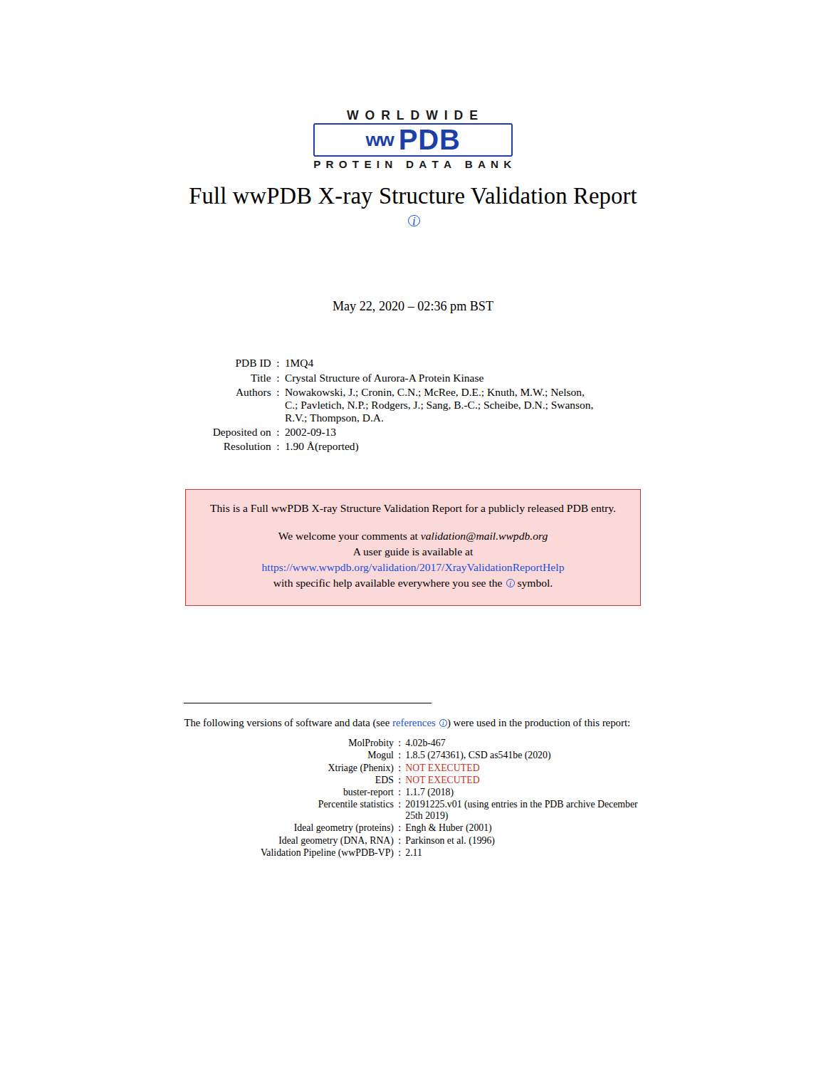W O R L D W I D E
ww PDB
P R O T E I N D A T A B A N K
Full wwPDB X-ray Structure Validation Report i
May 22, 2020 – 02:36 pm BST
| PDB ID | : | 1MQ4 |
| Title | : | Crystal Structure of Aurora-A Protein Kinase |
| Authors | : | Nowakowski, J.; Cronin, C.N.; McRee, D.E.; Knuth, M.W.; Nelson, C.; Pavletich, N.P.; Rodgers, J.; Sang, B.-C.; Scheibe, D.N.; Swanson, R.V.; Thompson, D.A. |
| Deposited on | : | 2002-09-13 |
| Resolution | : | 1.90 Å(reported) |
This is a Full wwPDB X-ray Structure Validation Report for a publicly released PDB entry.
We welcome your comments at validation@mail.wwpdb.org
A user guide is available at
https://www.wwpdb.org/validation/2017/XrayValidationReportHelp
with specific help available everywhere you see the i symbol.
The following versions of software and data (see references i) were used in the production of this report:
| MolProbity | : | 4.02b-467 |
| Mogul | : | 1.8.5 (274361), CSD as541be (2020) |
| Xtriage (Phenix) | : | NOT EXECUTED |
| EDS | : | NOT EXECUTED |
| buster-report | : | 1.1.7 (2018) |
| Percentile statistics | : | 20191225.v01 (using entries in the PDB archive December 25th 2019) |
| Ideal geometry (proteins) | : | Engh & Huber (2001) |
| Ideal geometry (DNA, RNA) | : | Parkinson et al. (1996) |
| Validation Pipeline (wwPDB-VP) | : | 2.11 |